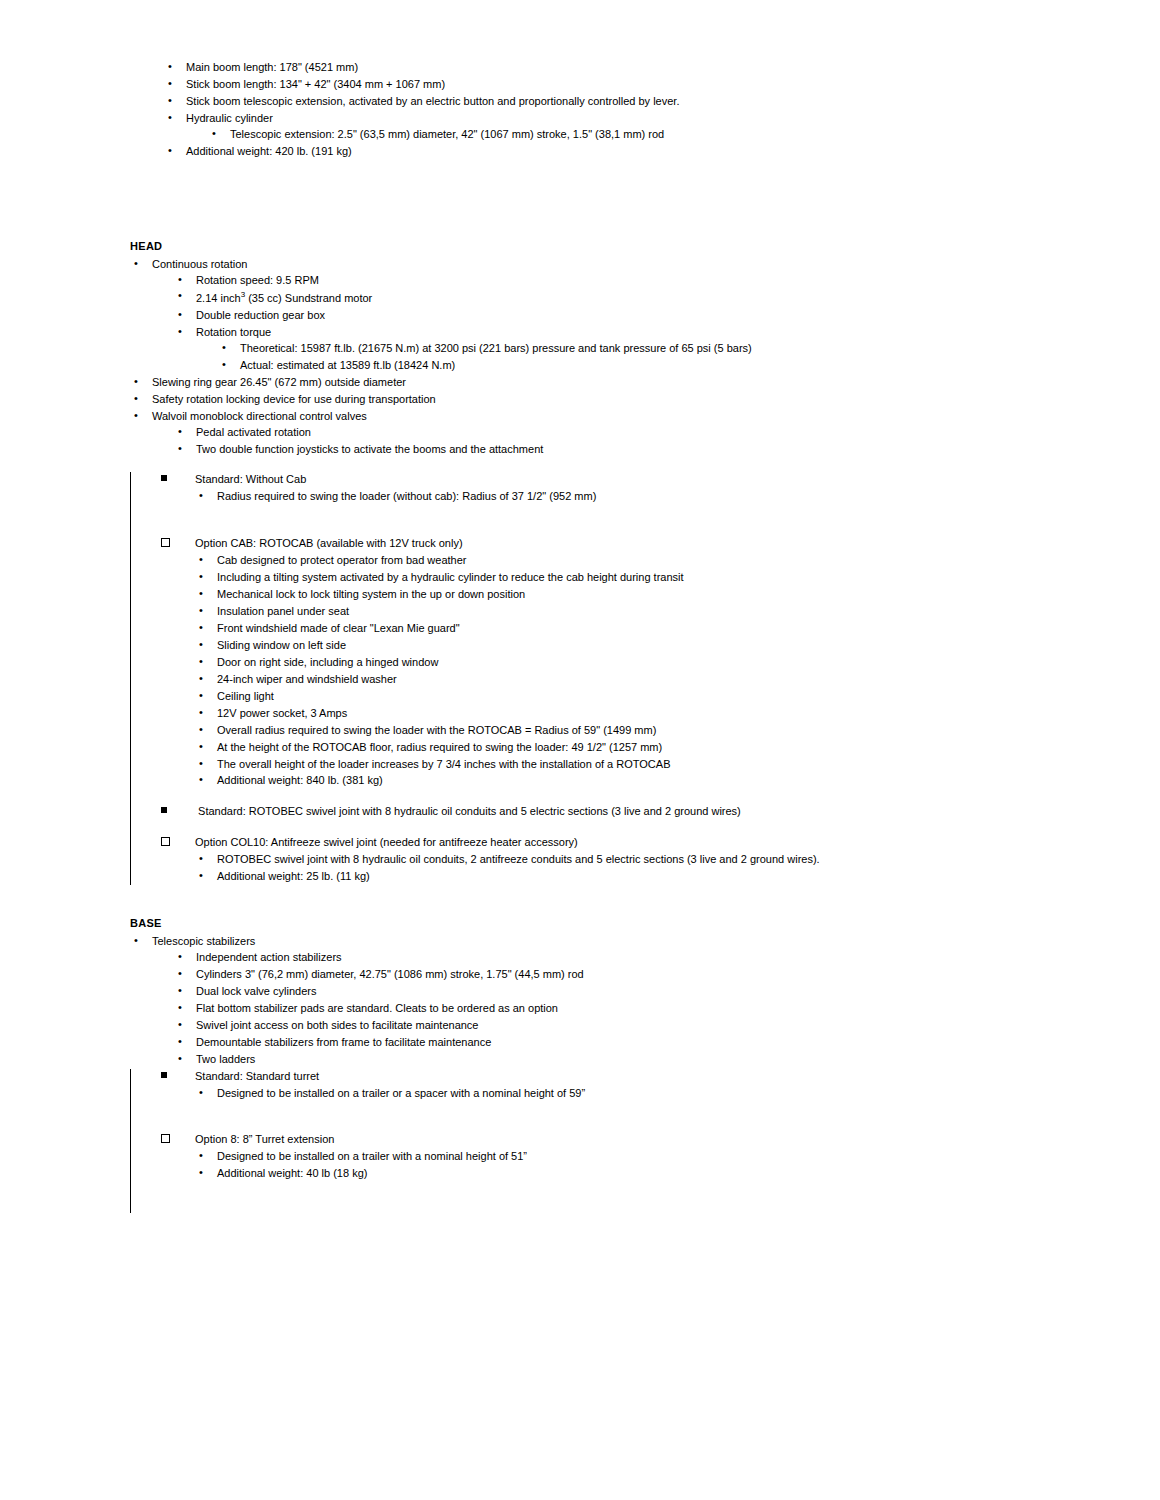Main boom length: 178" (4521 mm)
Stick boom length: 134" + 42" (3404 mm + 1067 mm)
Stick boom telescopic extension, activated by an electric button and proportionally controlled by lever.
Hydraulic cylinder
Telescopic extension: 2.5" (63,5 mm) diameter, 42" (1067 mm) stroke, 1.5" (38,1 mm) rod
Additional weight: 420 lb. (191 kg)
HEAD
Continuous rotation
Rotation speed: 9.5 RPM
2.14 inch3 (35 cc) Sundstrand motor
Double reduction gear box
Rotation torque
Theoretical: 15987 ft.lb. (21675 N.m) at 3200 psi (221 bars) pressure and tank pressure of 65 psi (5 bars)
Actual: estimated at 13589 ft.lb (18424 N.m)
Slewing ring gear 26.45" (672 mm) outside diameter
Safety rotation locking device for use during transportation
Walvoil monoblock directional control valves
Pedal activated rotation
Two double function joysticks to activate the booms and the attachment
Standard: Without Cab
Radius required to swing the loader (without cab): Radius of 37 1/2" (952 mm)
Option CAB: ROTOCAB (available with 12V truck only)
Cab designed to protect operator from bad weather
Including a tilting system activated by a hydraulic cylinder to reduce the cab height during transit
Mechanical lock to lock tilting system in the up or down position
Insulation panel under seat
Front windshield made of clear "Lexan Mie guard"
Sliding window on left side
Door on right side, including a hinged window
24-inch wiper and windshield washer
Ceiling light
12V power socket, 3 Amps
Overall radius required to swing the loader with the ROTOCAB = Radius of 59" (1499 mm)
At the height of the ROTOCAB floor, radius required to swing the loader: 49 1/2" (1257 mm)
The overall height of the loader increases by 7 3/4 inches with the installation of a ROTOCAB
Additional weight: 840 lb. (381 kg)
Standard: ROTOBEC swivel joint with 8 hydraulic oil conduits and 5 electric sections (3 live and 2 ground wires)
Option COL10: Antifreeze swivel joint (needed for antifreeze heater accessory)
ROTOBEC swivel joint with 8 hydraulic oil conduits, 2 antifreeze conduits and 5 electric sections (3 live and 2 ground wires).
Additional weight: 25 lb. (11 kg)
BASE
Telescopic stabilizers
Independent action stabilizers
Cylinders 3" (76,2 mm) diameter, 42.75" (1086 mm) stroke, 1.75" (44,5 mm) rod
Dual lock valve cylinders
Flat bottom stabilizer pads are standard. Cleats to be ordered as an option
Swivel joint access on both sides to facilitate maintenance
Demountable stabilizers from frame to facilitate maintenance
Two ladders
Standard: Standard turret
Designed to be installed on a trailer or a spacer with a nominal height of 59”
Option 8: 8” Turret extension
Designed to be installed on a trailer with a nominal height of 51”
Additional weight: 40 lb (18 kg)